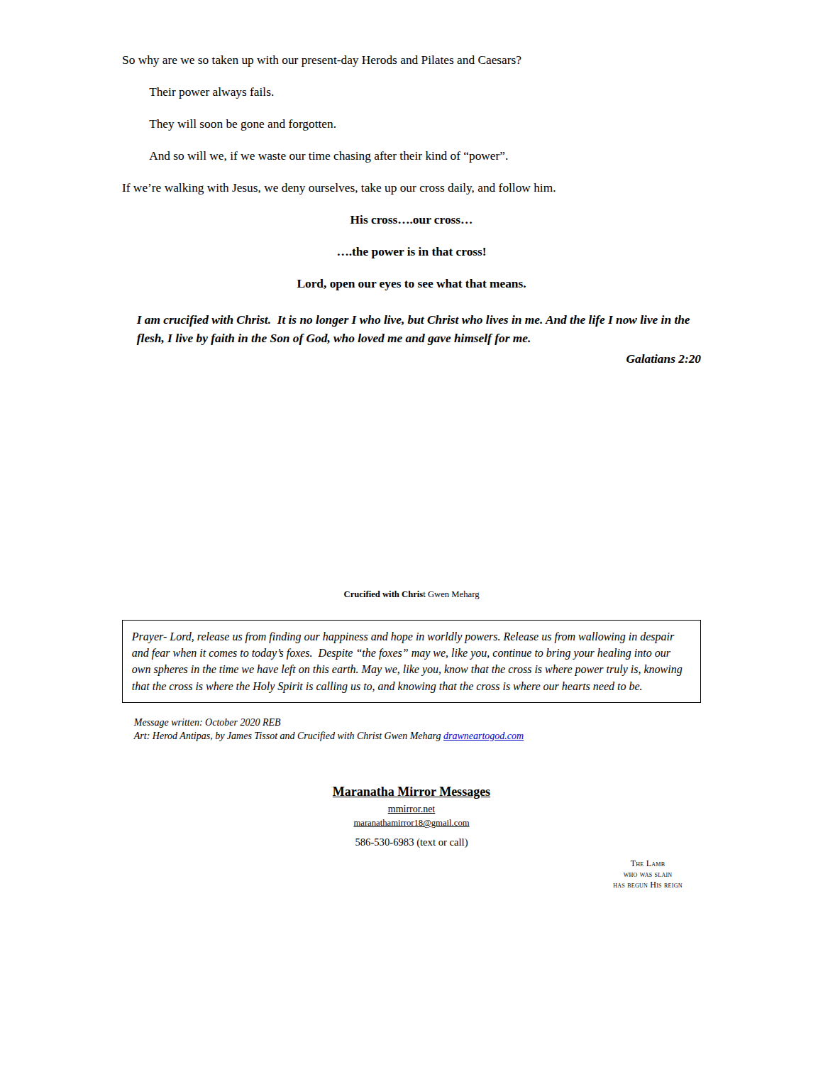So why are we so taken up with our present-day Herods and Pilates and Caesars?
Their power always fails.
They will soon be gone and forgotten.
And so will we, if we waste our time chasing after their kind of “power”.
If we’re walking with Jesus, we deny ourselves, take up our cross daily, and follow him.
His cross….our cross…
….the power is in that cross!
Lord, open our eyes to see what that means.
I am crucified with Christ. It is no longer I who live, but Christ who lives in me. And the life I now live in the flesh, I live by faith in the Son of God, who loved me and gave himself for me.
Galatians 2:20
Crucified with Christ Gwen Meharg
Prayer- Lord, release us from finding our happiness and hope in worldly powers. Release us from wallowing in despair and fear when it comes to today’s foxes. Despite “the foxes” may we, like you, continue to bring your healing into our own spheres in the time we have left on this earth. May we, like you, know that the cross is where power truly is, knowing that the cross is where the Holy Spirit is calling us to, and knowing that the cross is where our hearts need to be.
Message written: October 2020 REB
Art: Herod Antipas, by James Tissot and Crucified with Christ Gwen Meharg drawneartogod.com
The Lamb
who was slain
has begun His reign
Maranatha Mirror Messages
mmirror.net
maranathamirror18@gmail.com
586-530-6983 (text or call)